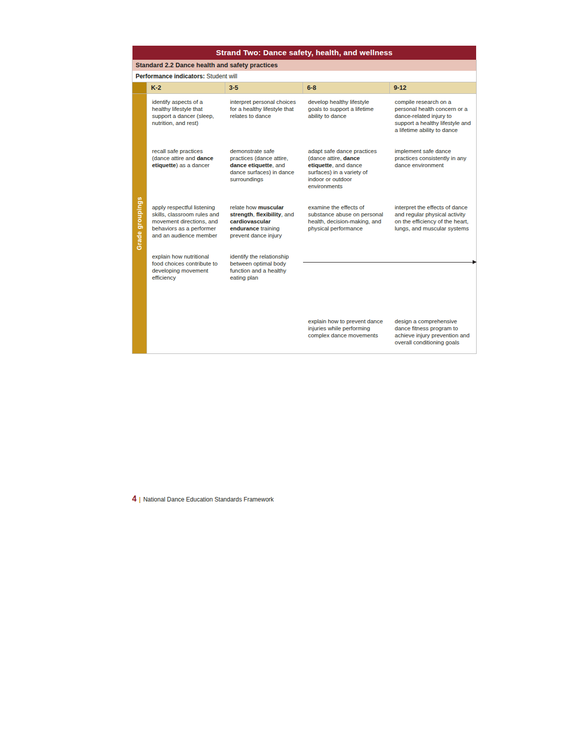| Strand Two: Dance safety, health, and wellness |
| Standard 2.2 Dance health and safety practices |
| Performance indicators: Student will |
| | K-2 | 3-5 | 6-8 | 9-12 |
| Grade groupings | identify aspects of a healthy lifestyle that support a dancer (sleep, nutrition, and rest) | interpret personal choices for a healthy lifestyle that relates to dance | develop healthy lifestyle goals to support a lifetime ability to dance | compile research on a personal health concern or a dance-related injury to support a healthy lifestyle and a lifetime ability to dance |
| recall safe practices (dance attire and dance etiquette ) as a dancer | demonstrate safe practices (dance attire, dance etiquette , and dance surfaces) in dance surroundings | adapt safe dance practices (dance attire, dance etiquette , and dance surfaces) in a variety of indoor or outdoor environments | implement safe dance practices consistently in any dance environment |
| apply respectful listening skills, classroom rules and movement directions, and behaviors as a performer and an audience member | relate how muscular strength , flexibility , and cardiovascular endurance training prevent dance injury | examine the effects of substance abuse on personal health, decision-making, and physical performance | interpret the effects of dance and regular physical activity on the efficiency of the heart, lungs, and muscular systems |
| explain how nutritional food choices contribute to developing movement efficiency | identify the relationship between optimal body function and a healthy eating plan | |
| | | explain how to prevent dance injuries while performing complex dance movements | design a comprehensive dance fitness program to achieve injury prevention and overall conditioning goals |
4|National Dance Education Standards Framework